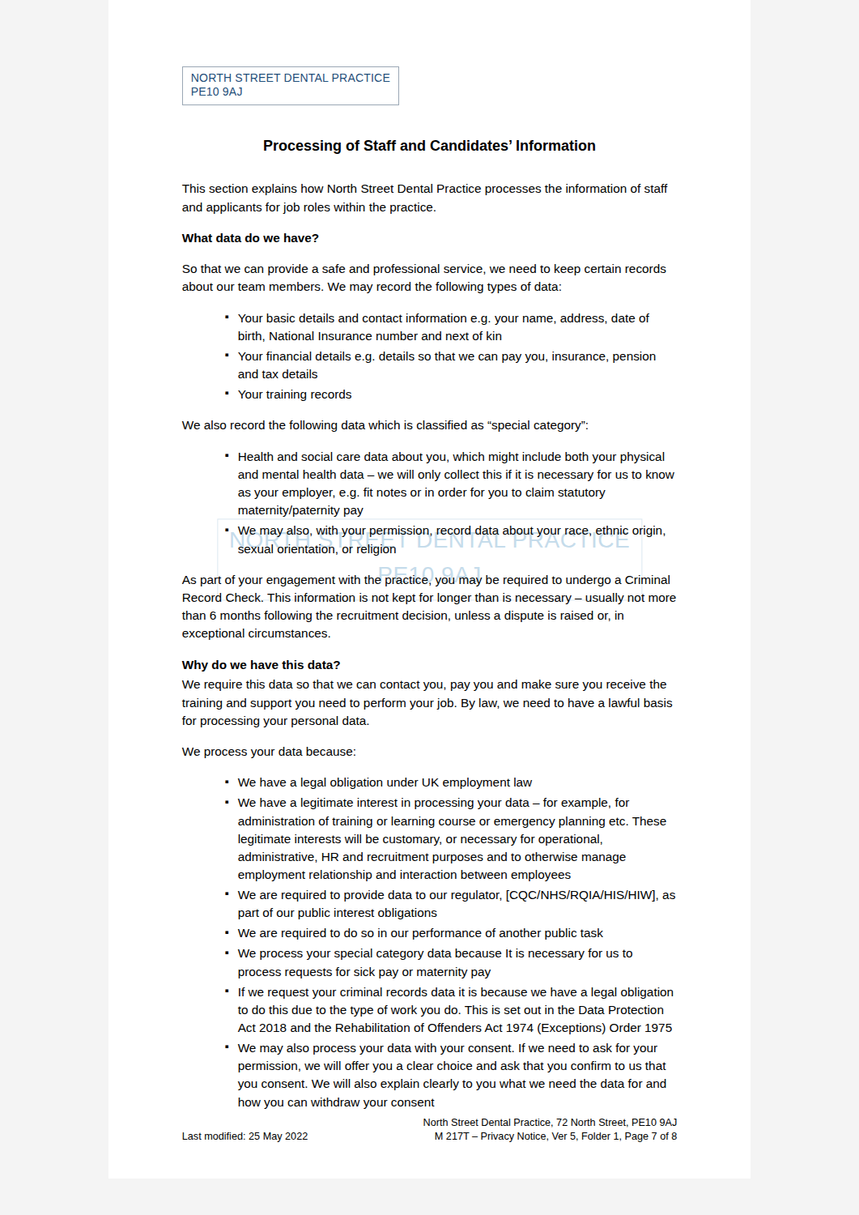NORTH STREET DENTAL PRACTICE PE10 9AJ
NORTH STREET DENTAL PRACTICE PE10 9AJ
Processing of Staff and Candidates’ Information
This section explains how North Street Dental Practice processes the information of staff and applicants for job roles within the practice.
What data do we have?
So that we can provide a safe and professional service, we need to keep certain records about our team members. We may record the following types of data:
Your basic details and contact information e.g. your name, address, date of birth, National Insurance number and next of kin
Your financial details e.g. details so that we can pay you, insurance, pension and tax details
Your training records
We also record the following data which is classified as “special category”:
Health and social care data about you, which might include both your physical and mental health data – we will only collect this if it is necessary for us to know as your employer, e.g. fit notes or in order for you to claim statutory maternity/paternity pay
We may also, with your permission, record data about your race, ethnic origin, sexual orientation, or religion
As part of your engagement with the practice, you may be required to undergo a Criminal Record Check. This information is not kept for longer than is necessary – usually not more than 6 months following the recruitment decision, unless a dispute is raised or, in exceptional circumstances.
Why do we have this data?
We require this data so that we can contact you, pay you and make sure you receive the training and support you need to perform your job. By law, we need to have a lawful basis for processing your personal data.
We process your data because:
We have a legal obligation under UK employment law
We have a legitimate interest in processing your data – for example, for administration of training or learning course or emergency planning etc. These legitimate interests will be customary, or necessary for operational, administrative, HR and recruitment purposes and to otherwise manage employment relationship and interaction between employees
We are required to provide data to our regulator, [CQC/NHS/RQIA/HIS/HIW], as part of our public interest obligations
We are required to do so in our performance of another public task
We process your special category data because It is necessary for us to process requests for sick pay or maternity pay
If we request your criminal records data it is because we have a legal obligation to do this due to the type of work you do. This is set out in the Data Protection Act 2018 and the Rehabilitation of Offenders Act 1974 (Exceptions) Order 1975
We may also process your data with your consent. If we need to ask for your permission, we will offer you a clear choice and ask that you confirm to us that you consent. We will also explain clearly to you what we need the data for and how you can withdraw your consent
Last modified: 25 May 2022
North Street Dental Practice, 72 North Street, PE10 9AJ
M 217T – Privacy Notice, Ver 5, Folder 1, Page 7 of 8